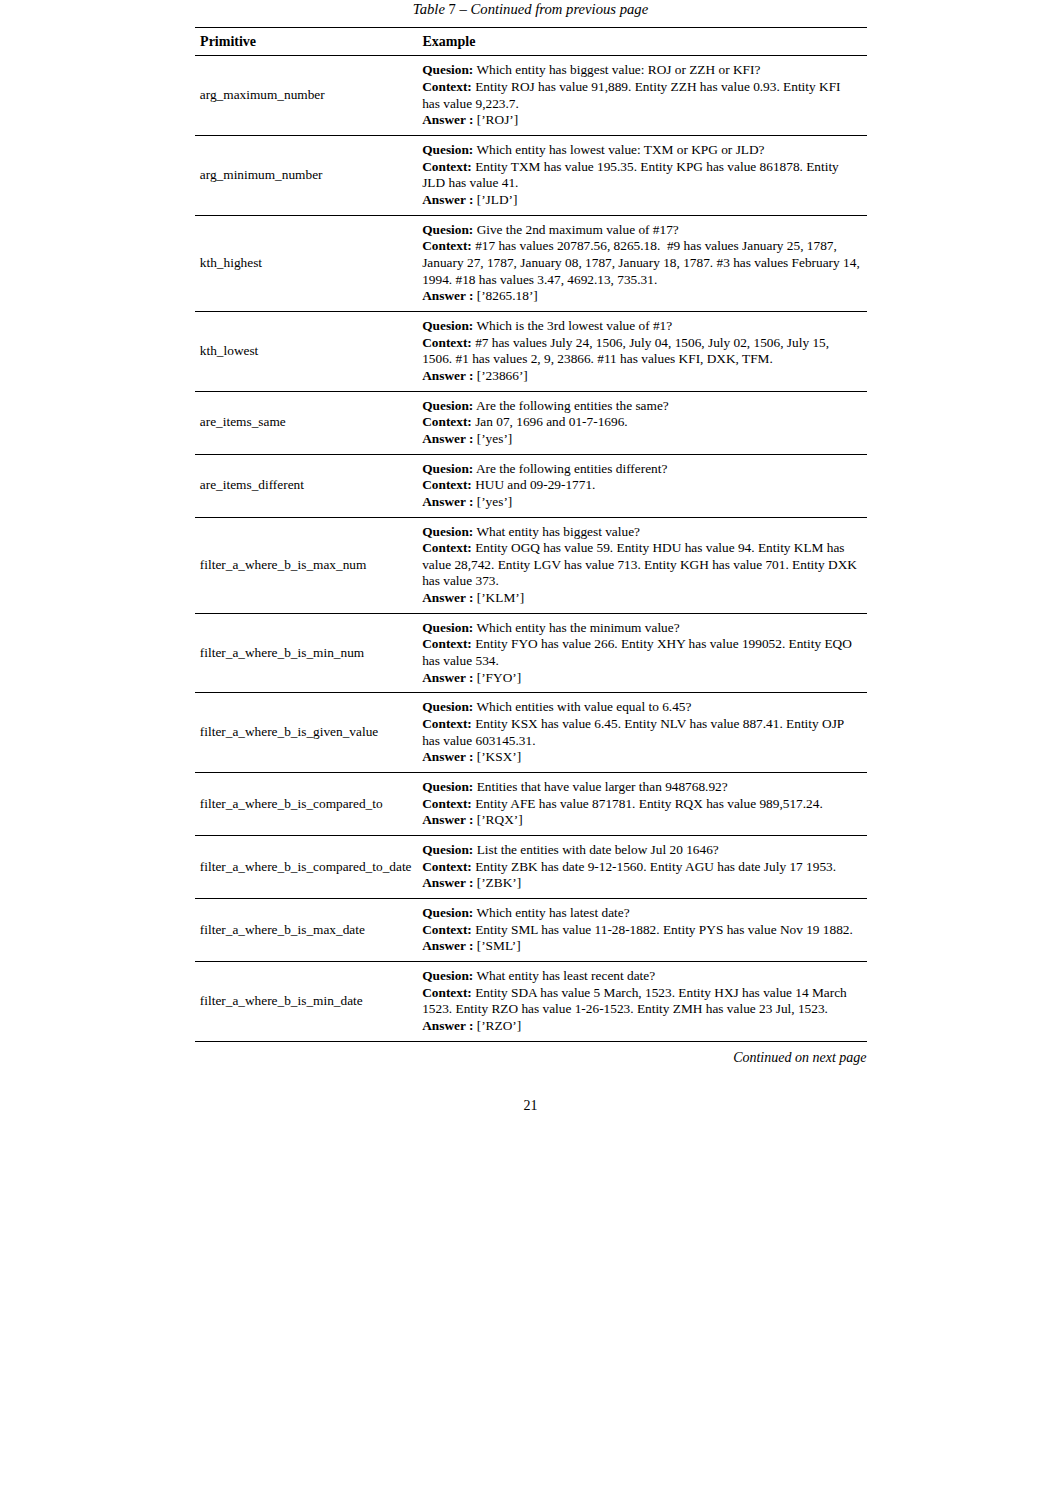Table 7 – Continued from previous page
| Primitive | Example |
| --- | --- |
| arg_maximum_number | Quesion: Which entity has biggest value: ROJ or ZZH or KFI? Context: Entity ROJ has value 91,889. Entity ZZH has value 0.93. Entity KFI has value 9,223.7. Answer : [’ROJ’] |
| arg_minimum_number | Quesion: Which entity has lowest value: TXM or KPG or JLD? Context: Entity TXM has value 195.35. Entity KPG has value 861878. Entity JLD has value 41. Answer : [’JLD’] |
| kth_highest | Quesion: Give the 2nd maximum value of #17? Context: #17 has values 20787.56, 8265.18. #9 has values January 25, 1787, January 27, 1787, January 08, 1787, January 18, 1787. #3 has values February 14, 1994. #18 has values 3.47, 4692.13, 735.31. Answer : [’8265.18’] |
| kth_lowest | Quesion: Which is the 3rd lowest value of #1? Context: #7 has values July 24, 1506, July 04, 1506, July 02, 1506, July 15, 1506. #1 has values 2, 9, 23866. #11 has values KFI, DXK, TFM. Answer : [’23866’] |
| are_items_same | Quesion: Are the following entities the same? Context: Jan 07, 1696 and 01-7-1696. Answer : [’yes’] |
| are_items_different | Quesion: Are the following entities different? Context: HUU and 09-29-1771. Answer : [’yes’] |
| filter_a_where_b_is_max_num | Quesion: What entity has biggest value? Context: Entity OGQ has value 59. Entity HDU has value 94. Entity KLM has value 28,742. Entity LGV has value 713. Entity KGH has value 701. Entity DXK has value 373. Answer : [’KLM’] |
| filter_a_where_b_is_min_num | Quesion: Which entity has the minimum value? Context: Entity FYO has value 266. Entity XHY has value 199052. Entity EQO has value 534. Answer : [’FYO’] |
| filter_a_where_b_is_given_value | Quesion: Which entities with value equal to 6.45? Context: Entity KSX has value 6.45. Entity NLV has value 887.41. Entity OJP has value 603145.31. Answer : [’KSX’] |
| filter_a_where_b_is_compared_to | Quesion: Entities that have value larger than 948768.92? Context: Entity AFE has value 871781. Entity RQX has value 989,517.24. Answer : [’RQX’] |
| filter_a_where_b_is_compared_to_date | Quesion: List the entities with date below Jul 20 1646? Context: Entity ZBK has date 9-12-1560. Entity AGU has date July 17 1953. Answer : [’ZBK’] |
| filter_a_where_b_is_max_date | Quesion: Which entity has latest date? Context: Entity SML has value 11-28-1882. Entity PYS has value Nov 19 1882. Answer : [’SML’] |
| filter_a_where_b_is_min_date | Quesion: What entity has least recent date? Context: Entity SDA has value 5 March, 1523. Entity HXJ has value 14 March 1523. Entity RZO has value 1-26-1523. Entity ZMH has value 23 Jul, 1523. Answer : [’RZO’] |
Continued on next page
21